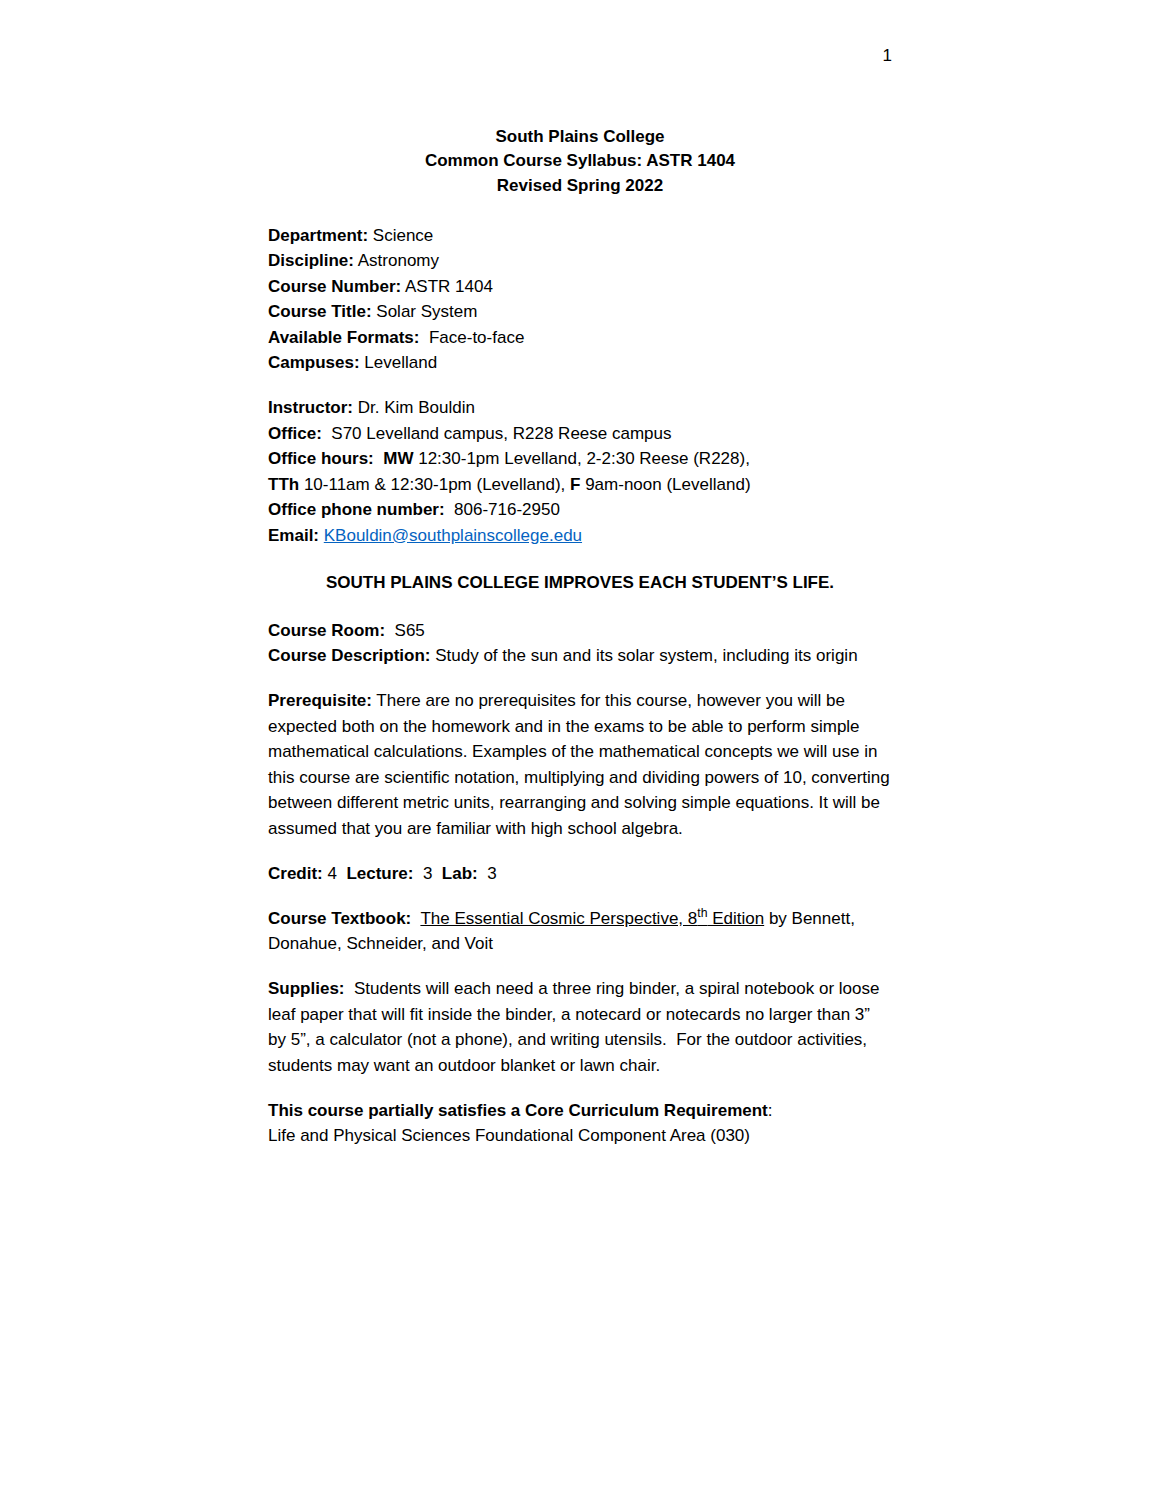1
South Plains College
Common Course Syllabus: ASTR 1404
Revised Spring 2022
Department: Science
Discipline: Astronomy
Course Number: ASTR 1404
Course Title: Solar System
Available Formats: Face-to-face
Campuses: Levelland
Instructor: Dr. Kim Bouldin
Office: S70 Levelland campus, R228 Reese campus
Office hours: MW 12:30-1pm Levelland, 2-2:30 Reese (R228),
TTh 10-11am & 12:30-1pm (Levelland), F 9am-noon (Levelland)
Office phone number: 806-716-2950
Email: KBouldin@southplainscollege.edu
SOUTH PLAINS COLLEGE IMPROVES EACH STUDENT’S LIFE.
Course Room: S65
Course Description: Study of the sun and its solar system, including its origin
Prerequisite: There are no prerequisites for this course, however you will be expected both on the homework and in the exams to be able to perform simple mathematical calculations. Examples of the mathematical concepts we will use in this course are scientific notation, multiplying and dividing powers of 10, converting between different metric units, rearranging and solving simple equations. It will be assumed that you are familiar with high school algebra.
Credit: 4 Lecture: 3 Lab: 3
Course Textbook: The Essential Cosmic Perspective, 8th Edition by Bennett, Donahue, Schneider, and Voit
Supplies: Students will each need a three ring binder, a spiral notebook or loose leaf paper that will fit inside the binder, a notecard or notecards no larger than 3” by 5”, a calculator (not a phone), and writing utensils. For the outdoor activities, students may want an outdoor blanket or lawn chair.
This course partially satisfies a Core Curriculum Requirement:
Life and Physical Sciences Foundational Component Area (030)